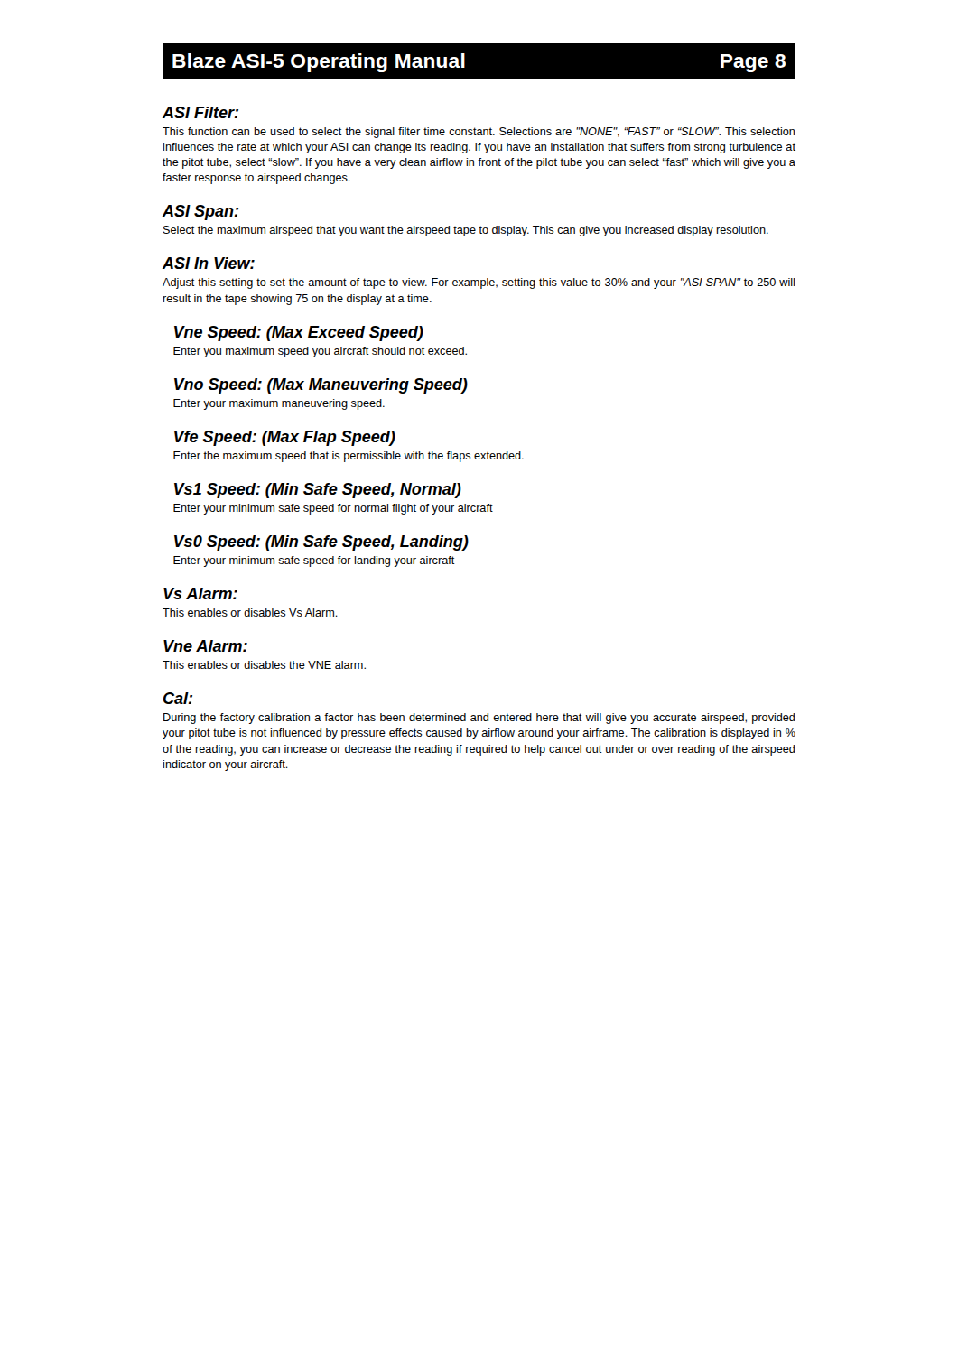Blaze ASI-5 Operating Manual Page 8
ASI Filter:
This function can be used to select the signal filter time constant. Selections are "NONE", “FAST” or “SLOW”. This selection influences the rate at which your ASI can change its reading. If you have an installation that suffers from strong turbulence at the pitot tube, select “slow”. If you have a very clean airflow in front of the pilot tube you can select “fast” which will give you a faster response to airspeed changes.
ASI Span:
Select the maximum airspeed that you want the airspeed tape to display. This can give you increased display resolution.
ASI In View:
Adjust this setting to set the amount of tape to view. For example, setting this value to 30% and your "ASI SPAN" to 250 will result in the tape showing 75 on the display at a time.
Vne Speed: (Max Exceed Speed)
Enter you maximum speed you aircraft should not exceed.
Vno Speed: (Max Maneuvering Speed)
Enter your maximum maneuvering speed.
Vfe Speed: (Max Flap Speed)
Enter the maximum speed that is permissible with the flaps extended.
Vs1 Speed: (Min Safe Speed, Normal)
Enter your minimum safe speed for normal flight of your aircraft
Vs0 Speed: (Min Safe Speed, Landing)
Enter your minimum safe speed for landing your aircraft
Vs Alarm:
This enables or disables Vs Alarm.
Vne Alarm:
This enables or disables the VNE alarm.
Cal:
During the factory calibration a factor has been determined and entered here that will give you accurate airspeed, provided your pitot tube is not influenced by pressure effects caused by airflow around your airframe. The calibration is displayed in % of the reading, you can increase or decrease the reading if required to help cancel out under or over reading of the airspeed indicator on your aircraft.